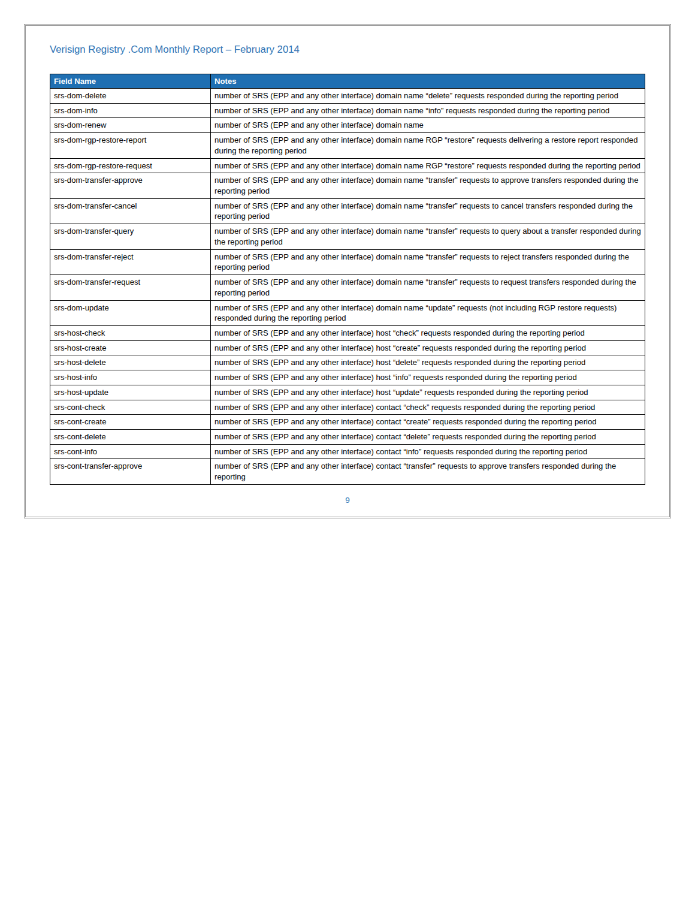Verisign Registry .Com Monthly Report – February 2014
| Field Name | Notes |
| --- | --- |
| srs-dom-delete | number of SRS (EPP and any other interface) domain name “delete” requests responded during the reporting period |
| srs-dom-info | number of SRS (EPP and any other interface) domain name “info” requests responded during the reporting period |
| srs-dom-renew | number of SRS (EPP and any other interface) domain name |
| srs-dom-rgp-restore-report | number of SRS (EPP and any other interface) domain name RGP “restore” requests delivering a restore report responded during the reporting period |
| srs-dom-rgp-restore-request | number of SRS (EPP and any other interface) domain name RGP “restore” requests responded during the reporting period |
| srs-dom-transfer-approve | number of SRS (EPP and any other interface) domain name “transfer” requests to approve transfers responded during the reporting period |
| srs-dom-transfer-cancel | number of SRS (EPP and any other interface) domain name “transfer” requests to cancel transfers responded during the reporting period |
| srs-dom-transfer-query | number of SRS (EPP and any other interface) domain name “transfer” requests to query about a transfer responded during the reporting period |
| srs-dom-transfer-reject | number of SRS (EPP and any other interface) domain name “transfer” requests to reject transfers responded during the reporting period |
| srs-dom-transfer-request | number of SRS (EPP and any other interface) domain name “transfer” requests to request transfers responded during the reporting period |
| srs-dom-update | number of SRS (EPP and any other interface) domain name “update” requests (not including RGP restore requests) responded during the reporting period |
| srs-host-check | number of SRS (EPP and any other interface) host “check” requests responded during the reporting period |
| srs-host-create | number of SRS (EPP and any other interface) host “create” requests responded during the reporting period |
| srs-host-delete | number of SRS (EPP and any other interface) host “delete” requests responded during the reporting period |
| srs-host-info | number of SRS (EPP and any other interface) host “info” requests responded during the reporting period |
| srs-host-update | number of SRS (EPP and any other interface) host “update” requests responded during the reporting period |
| srs-cont-check | number of SRS (EPP and any other interface) contact “check” requests responded during the reporting period |
| srs-cont-create | number of SRS (EPP and any other interface) contact “create” requests responded during the reporting period |
| srs-cont-delete | number of SRS (EPP and any other interface) contact “delete” requests responded during the reporting period |
| srs-cont-info | number of SRS (EPP and any other interface) contact “info” requests responded during the reporting period |
| srs-cont-transfer-approve | number of SRS (EPP and any other interface) contact “transfer” requests to approve transfers responded during the reporting |
9